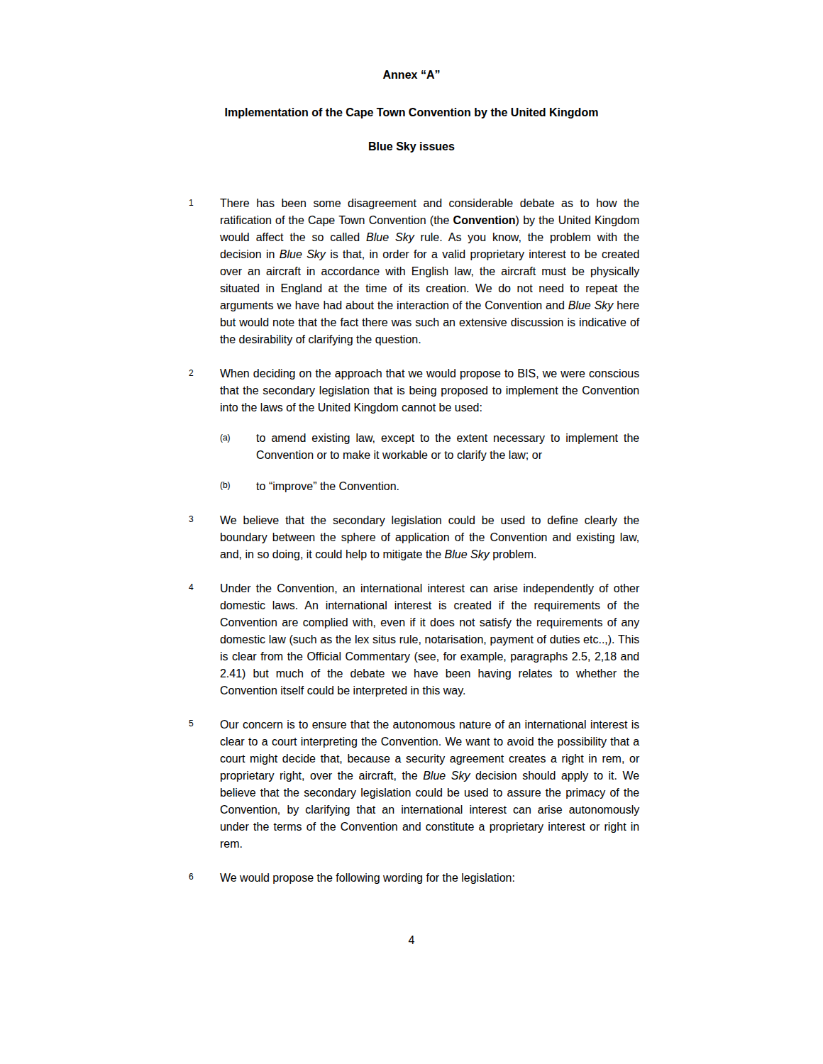Annex “A”
Implementation of the Cape Town Convention by the United Kingdom
Blue Sky issues
There has been some disagreement and considerable debate as to how the ratification of the Cape Town Convention (the Convention) by the United Kingdom would affect the so called Blue Sky rule. As you know, the problem with the decision in Blue Sky is that, in order for a valid proprietary interest to be created over an aircraft in accordance with English law, the aircraft must be physically situated in England at the time of its creation. We do not need to repeat the arguments we have had about the interaction of the Convention and Blue Sky here but would note that the fact there was such an extensive discussion is indicative of the desirability of clarifying the question.
When deciding on the approach that we would propose to BIS, we were conscious that the secondary legislation that is being proposed to implement the Convention into the laws of the United Kingdom cannot be used:
to amend existing law, except to the extent necessary to implement the Convention or to make it workable or to clarify the law; or
to “improve” the Convention.
We believe that the secondary legislation could be used to define clearly the boundary between the sphere of application of the Convention and existing law, and, in so doing, it could help to mitigate the Blue Sky problem.
Under the Convention, an international interest can arise independently of other domestic laws. An international interest is created if the requirements of the Convention are complied with, even if it does not satisfy the requirements of any domestic law (such as the lex situs rule, notarisation, payment of duties etc..,). This is clear from the Official Commentary (see, for example, paragraphs 2.5, 2,18 and 2.41) but much of the debate we have been having relates to whether the Convention itself could be interpreted in this way.
Our concern is to ensure that the autonomous nature of an international interest is clear to a court interpreting the Convention. We want to avoid the possibility that a court might decide that, because a security agreement creates a right in rem, or proprietary right, over the aircraft, the Blue Sky decision should apply to it. We believe that the secondary legislation could be used to assure the primacy of the Convention, by clarifying that an international interest can arise autonomously under the terms of the Convention and constitute a proprietary interest or right in rem.
We would propose the following wording for the legislation:
4